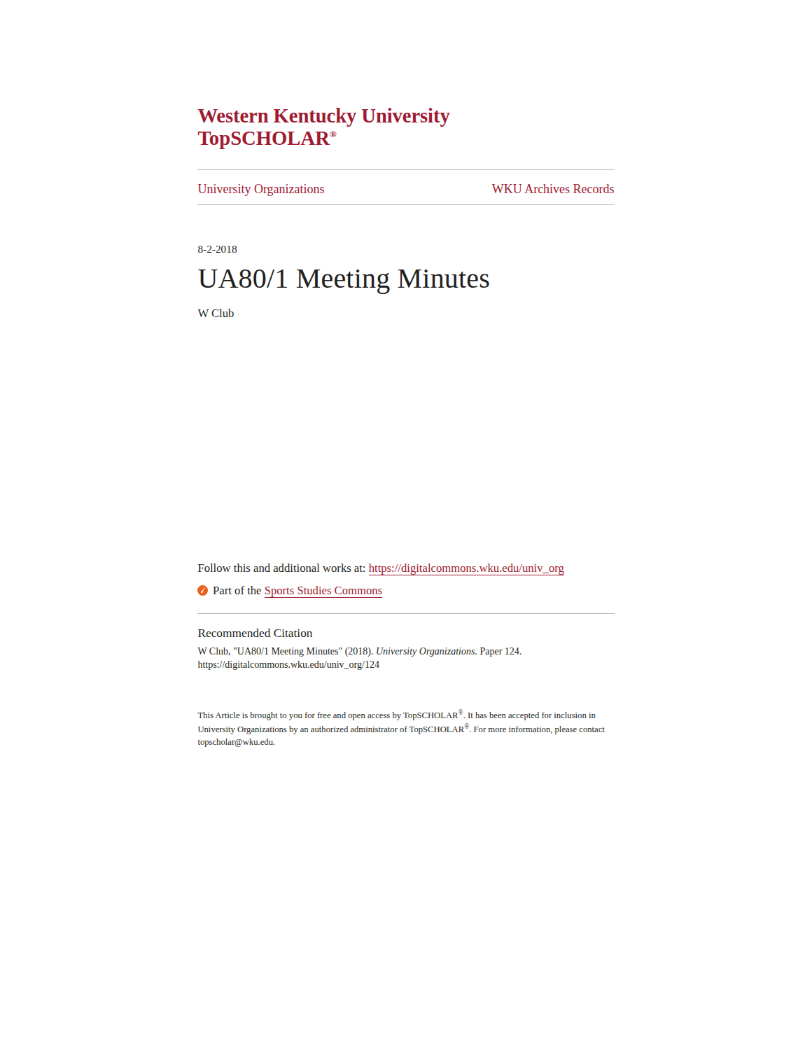Western Kentucky University
TopSCHOLAR®
University Organizations
WKU Archives Records
8-2-2018
UA80/1 Meeting Minutes
W Club
Follow this and additional works at: https://digitalcommons.wku.edu/univ_org
Part of the Sports Studies Commons
Recommended Citation
W Club, "UA80/1 Meeting Minutes" (2018). University Organizations. Paper 124.
https://digitalcommons.wku.edu/univ_org/124
This Article is brought to you for free and open access by TopSCHOLAR®. It has been accepted for inclusion in University Organizations by an authorized administrator of TopSCHOLAR®. For more information, please contact topscholar@wku.edu.